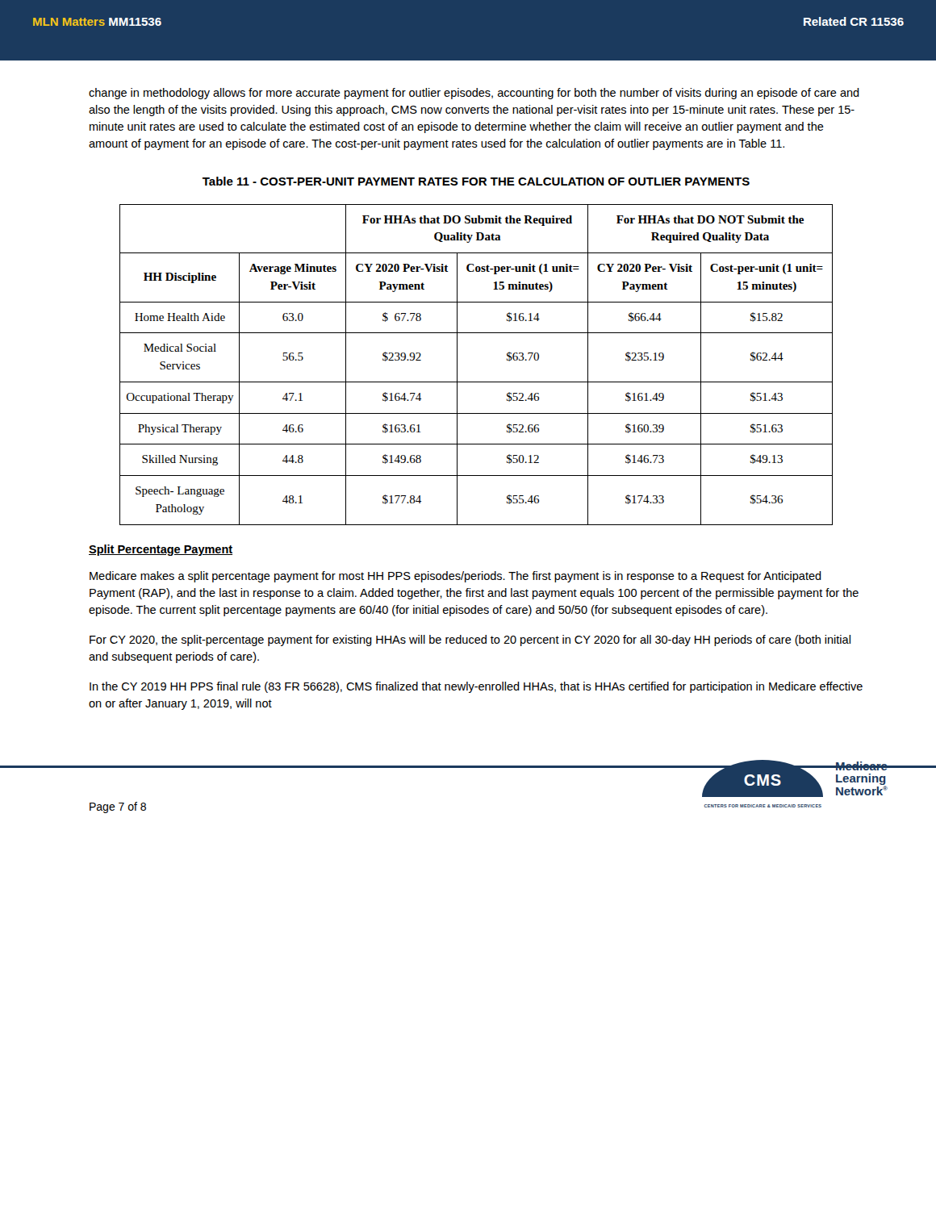MLN Matters MM11536
Related CR 11536
change in methodology allows for more accurate payment for outlier episodes, accounting for both the number of visits during an episode of care and also the length of the visits provided. Using this approach, CMS now converts the national per-visit rates into per 15-minute unit rates. These per 15-minute unit rates are used to calculate the estimated cost of an episode to determine whether the claim will receive an outlier payment and the amount of payment for an episode of care. The cost-per-unit payment rates used for the calculation of outlier payments are in Table 11.
Table 11 - COST-PER-UNIT PAYMENT RATES FOR THE CALCULATION OF OUTLIER PAYMENTS
| | For HHAs that DO Submit the Required Quality Data | For HHAs that DO NOT Submit the Required Quality Data |
| --- | --- | --- |
| HH Discipline | Average Minutes Per-Visit | CY 2020 Per-Visit Payment | Cost-per-unit (1 unit= 15 minutes) | CY 2020 Per- Visit Payment | Cost-per-unit (1 unit= 15 minutes) |
| Home Health Aide | 63.0 | $ 67.78 | $16.14 | $66.44 | $15.82 |
| Medical Social Services | 56.5 | $239.92 | $63.70 | $235.19 | $62.44 |
| Occupational Therapy | 47.1 | $164.74 | $52.46 | $161.49 | $51.43 |
| Physical Therapy | 46.6 | $163.61 | $52.66 | $160.39 | $51.63 |
| Skilled Nursing | 44.8 | $149.68 | $50.12 | $146.73 | $49.13 |
| Speech- Language Pathology | 48.1 | $177.84 | $55.46 | $174.33 | $54.36 |
Split Percentage Payment
Medicare makes a split percentage payment for most HH PPS episodes/periods. The first payment is in response to a Request for Anticipated Payment (RAP), and the last in response to a claim. Added together, the first and last payment equals 100 percent of the permissible payment for the episode. The current split percentage payments are 60/40 (for initial episodes of care) and 50/50 (for subsequent episodes of care).
For CY 2020, the split-percentage payment for existing HHAs will be reduced to 20 percent in CY 2020 for all 30-day HH periods of care (both initial and subsequent periods of care).
In the CY 2019 HH PPS final rule (83 FR 56628), CMS finalized that newly-enrolled HHAs, that is HHAs certified for participation in Medicare effective on or after January 1, 2019, will not
Page 7 of 8
CMS
Medicare
Learning
Network®